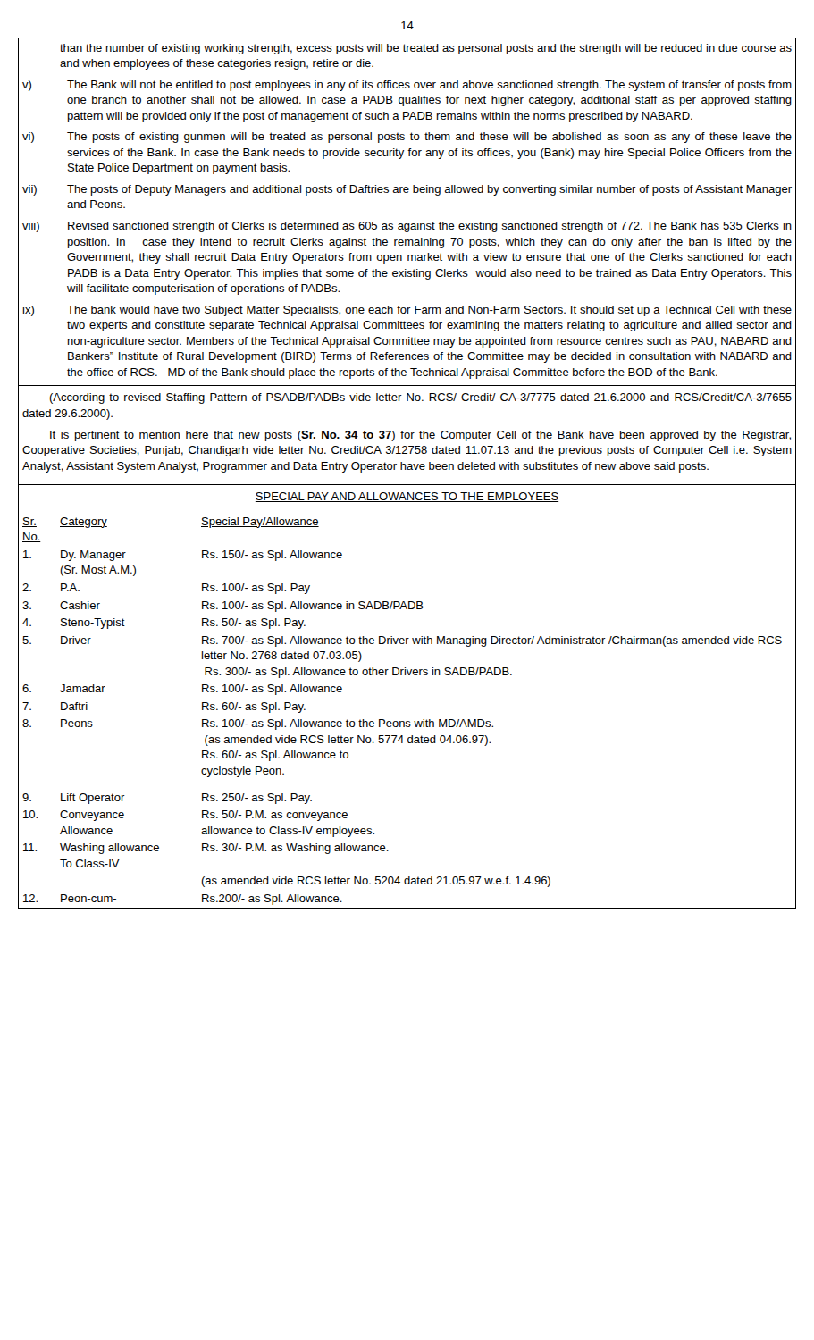14
than the number of existing working strength, excess posts will be treated as personal posts and the strength will be reduced in due course as and when employees of these categories resign, retire or die.
| v) | The Bank will not be entitled to post employees in any of its offices over and above sanctioned strength. The system of transfer of posts from one branch to another shall not be allowed. In case a PADB qualifies for next higher category, additional staff as per approved staffing pattern will be provided only if the post of management of such a PADB remains within the norms prescribed by NABARD. |
| vi) | The posts of existing gunmen will be treated as personal posts to them and these will be abolished as soon as any of these leave the services of the Bank. In case the Bank needs to provide security for any of its offices, you (Bank) may hire Special Police Officers from the State Police Department on payment basis. |
| vii) | The posts of Deputy Managers and additional posts of Daftries are being allowed by converting similar number of posts of Assistant Manager and Peons. |
| viii) | Revised sanctioned strength of Clerks is determined as 605 as against the existing sanctioned strength of 772. The Bank has 535 Clerks in position. In case they intend to recruit Clerks against the remaining 70 posts, which they can do only after the ban is lifted by the Government, they shall recruit Data Entry Operators from open market with a view to ensure that one of the Clerks sanctioned for each PADB is a Data Entry Operator. This implies that some of the existing Clerks would also need to be trained as Data Entry Operators. This will facilitate computerisation of operations of PADBs. |
| ix) | The bank would have two Subject Matter Specialists, one each for Farm and Non-Farm Sectors. It should set up a Technical Cell with these two experts and constitute separate Technical Appraisal Committees for examining the matters relating to agriculture and allied sector and non-agriculture sector. Members of the Technical Appraisal Committee may be appointed from resource centres such as PAU, NABARD and Bankers” Institute of Rural Development (BIRD) Terms of References of the Committee may be decided in consultation with NABARD and the office of RCS. MD of the Bank should place the reports of the Technical Appraisal Committee before the BOD of the Bank. |
(According to revised Staffing Pattern of PSADB/PADBs vide letter No. RCS/ Credit/ CA-3/7775 dated 21.6.2000 and RCS/Credit/CA-3/7655 dated 29.6.2000).
It is pertinent to mention here that new posts (Sr. No. 34 to 37) for the Computer Cell of the Bank have been approved by the Registrar, Cooperative Societies, Punjab, Chandigarh vide letter No. Credit/CA 3/12758 dated 11.07.13 and the previous posts of Computer Cell i.e. System Analyst, Assistant System Analyst, Programmer and Data Entry Operator have been deleted with substitutes of new above said posts.
SPECIAL PAY AND ALLOWANCES TO THE EMPLOYEES
| Sr. No. | Category | Special Pay/Allowance |
| 1. | Dy. Manager (Sr. Most A.M.) | Rs. 150/- as Spl. Allowance |
| 2. | P.A. | Rs. 100/- as Spl. Pay |
| 3. | Cashier | Rs. 100/- as Spl. Allowance in SADB/PADB |
| 4. | Steno-Typist | Rs. 50/- as Spl. Pay. |
| 5. | Driver | Rs. 700/- as Spl. Allowance to the Driver with Managing Director/ Administrator /Chairman(as amended vide RCS letter No. 2768 dated 07.03.05) Rs. 300/- as Spl. Allowance to other Drivers in SADB/PADB. |
| 6. | Jamadar | Rs. 100/- as Spl. Allowance |
| 7. | Daftri | Rs. 60/- as Spl. Pay. |
| 8. | Peons | Rs. 100/- as Spl. Allowance to the Peons with MD/AMDs. (as amended vide RCS letter No. 5774 dated 04.06.97). Rs. 60/- as Spl. Allowance to cyclostyle Peon. |
| 9. | Lift Operator | Rs. 250/- as Spl. Pay. |
| 10. | Conveyance Allowance | Rs. 50/- P.M. as conveyance allowance to Class-IV employees. |
| 11. | Washing allowance To Class-IV | Rs. 30/- P.M. as Washing allowance. |
| | | (as amended vide RCS letter No. 5204 dated 21.05.97 w.e.f. 1.4.96) |
| 12. | Peon-cum- | Rs.200/- as Spl. Allowance. |